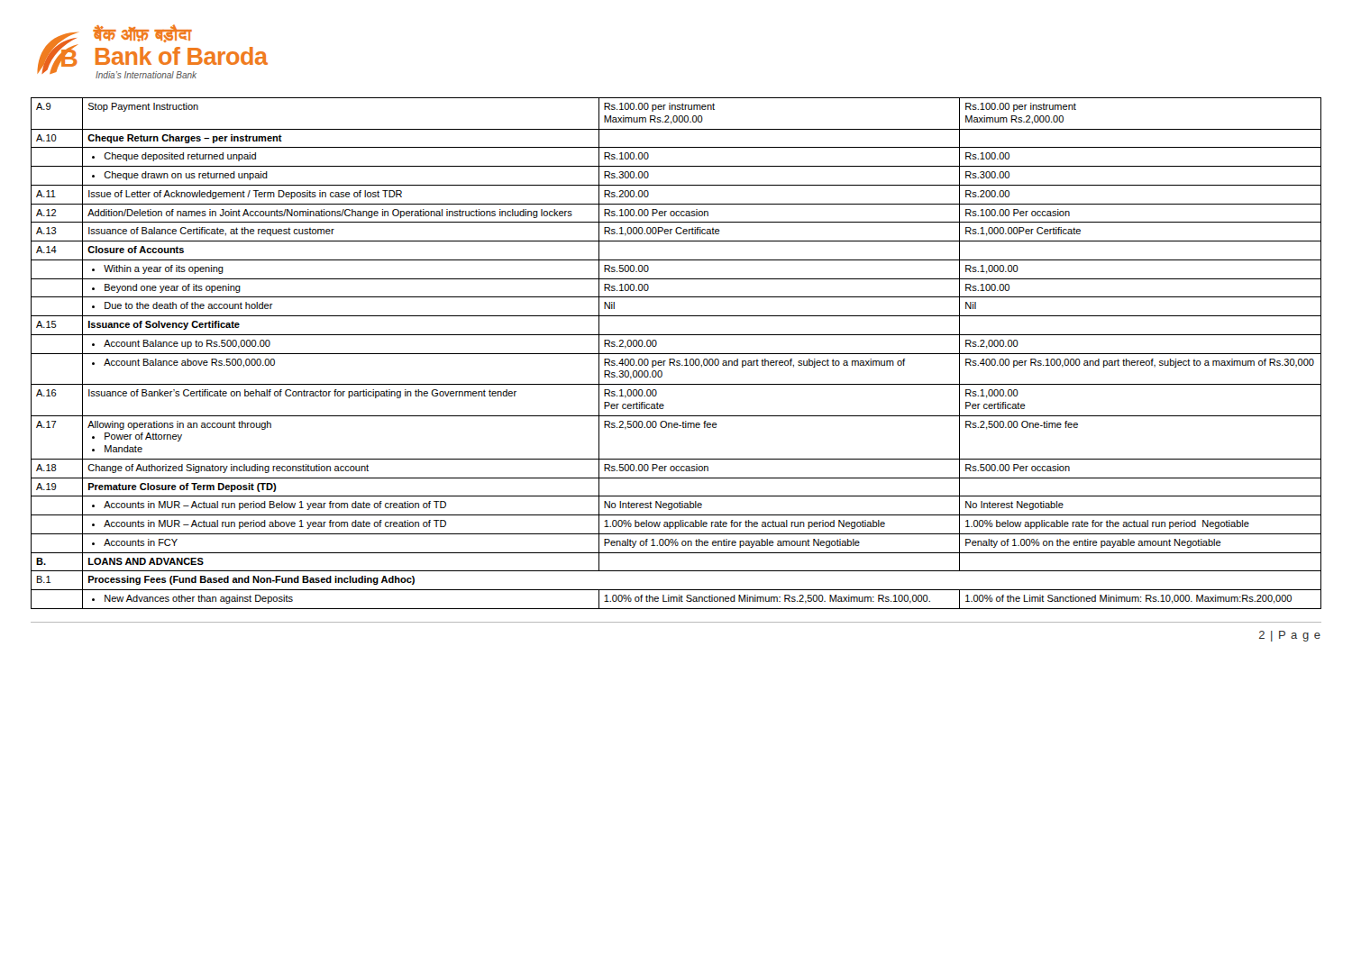B
बैंक ऑफ़ बड़ौदा
Bank of Baroda
India’s International Bank
| A.9 | Stop Payment Instruction | Rs.100.00 per instrument Maximum Rs.2,000.00 | Rs.100.00 per instrument Maximum Rs.2,000.00 |
| A.10 | Cheque Return Charges – per instrument | | |
| | Cheque deposited returned unpaid | Rs.100.00 | Rs.100.00 |
| | Cheque drawn on us returned unpaid | Rs.300.00 | Rs.300.00 |
| A.11 | Issue of Letter of Acknowledgement / Term Deposits in case of lost TDR | Rs.200.00 | Rs.200.00 |
| A.12 | Addition/Deletion of names in Joint Accounts/Nominations/Change in Operational instructions including lockers | Rs.100.00 Per occasion | Rs.100.00 Per occasion |
| A.13 | Issuance of Balance Certificate, at the request customer | Rs.1,000.00Per Certificate | Rs.1,000.00Per Certificate |
| A.14 | Closure of Accounts | | |
| | Within a year of its opening | Rs.500.00 | Rs.1,000.00 |
| | Beyond one year of its opening | Rs.100.00 | Rs.100.00 |
| | Due to the death of the account holder | Nil | Nil |
| A.15 | Issuance of Solvency Certificate | | |
| | Account Balance up to Rs.500,000.00 | Rs.2,000.00 | Rs.2,000.00 |
| | Account Balance above Rs.500,000.00 | Rs.400.00 per Rs.100,000 and part thereof, subject to a maximum of Rs.30,000.00 | Rs.400.00 per Rs.100,000 and part thereof, subject to a maximum of Rs.30,000 |
| A.16 | Issuance of Banker’s Certificate on behalf of Contractor for participating in the Government tender | Rs.1,000.00 Per certificate | Rs.1,000.00 Per certificate |
| A.17 | Allowing operations in an account through Power of Attorney Mandate | Rs.2,500.00 One-time fee | Rs.2,500.00 One-time fee |
| A.18 | Change of Authorized Signatory including reconstitution account | Rs.500.00 Per occasion | Rs.500.00 Per occasion |
| A.19 | Premature Closure of Term Deposit (TD) | | |
| | Accounts in MUR – Actual run period Below 1 year from date of creation of TD | No Interest Negotiable | No Interest Negotiable |
| | Accounts in MUR – Actual run period above 1 year from date of creation of TD | 1.00% below applicable rate for the actual run period Negotiable | 1.00% below applicable rate for the actual run period Negotiable |
| | Accounts in FCY | Penalty of 1.00% on the entire payable amount Negotiable | Penalty of 1.00% on the entire payable amount Negotiable |
| B. | LOANS AND ADVANCES | | |
| B.1 | Processing Fees (Fund Based and Non-Fund Based including Adhoc) |
| | New Advances other than against Deposits | 1.00% of the Limit Sanctioned Minimum: Rs.2,500. Maximum: Rs.100,000. | 1.00% of the Limit Sanctioned Minimum: Rs.10,000. Maximum:Rs.200,000 |
2 | P a g e